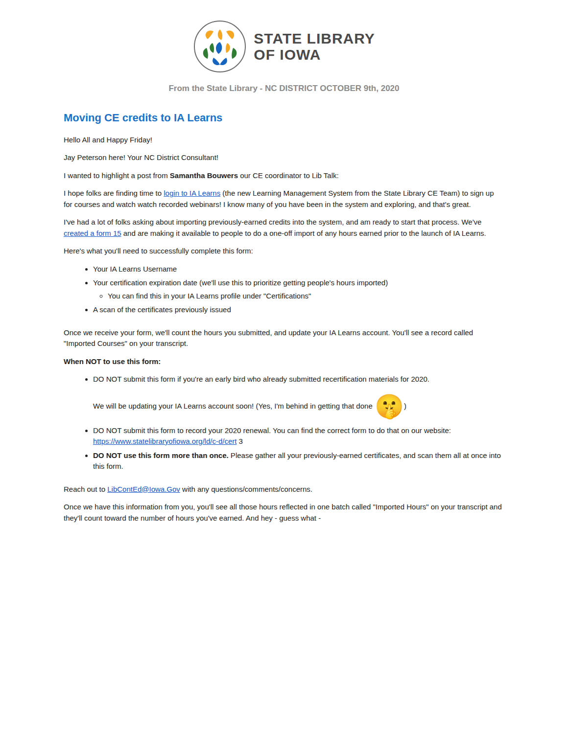STATE LIBRARY OF IOWA
From the State Library - NC DISTRICT OCTOBER 9th, 2020
Moving CE credits to IA Learns
Hello All and Happy Friday!
Jay Peterson here! Your NC District Consultant!
I wanted to highlight a post from Samantha Bouwers our CE coordinator to Lib Talk:
I hope folks are finding time to login to IA Learns (the new Learning Management System from the State Library CE Team) to sign up for courses and watch watch recorded webinars! I know many of you have been in the system and exploring, and that's great.
I've had a lot of folks asking about importing previously-earned credits into the system, and am ready to start that process. We've created a form 15 and are making it available to people to do a one-off import of any hours earned prior to the launch of IA Learns.
Here's what you'll need to successfully complete this form:
Your IA Learns Username
Your certification expiration date (we'll use this to prioritize getting people's hours imported)
You can find this in your IA Learns profile under "Certifications"
A scan of the certificates previously issued
Once we receive your form, we'll count the hours you submitted, and update your IA Learns account. You'll see a record called "Imported Courses" on your transcript.
When NOT to use this form:
DO NOT submit this form if you're an early bird who already submitted recertification materials for 2020.
We will be updating your IA Learns account soon! (Yes, I'm behind in getting that done 🤫)
DO NOT submit this form to record your 2020 renewal. You can find the correct form to do that on our website: https://www.statelibraryofiowa.org/ld/c-d/cert 3
DO NOT use this form more than once. Please gather all your previously-earned certificates, and scan them all at once into this form.
Reach out to LibContEd@Iowa.Gov with any questions/comments/concerns.
Once we have this information from you, you'll see all those hours reflected in one batch called "Imported Hours" on your transcript and they'll count toward the number of hours you've earned. And hey - guess what -